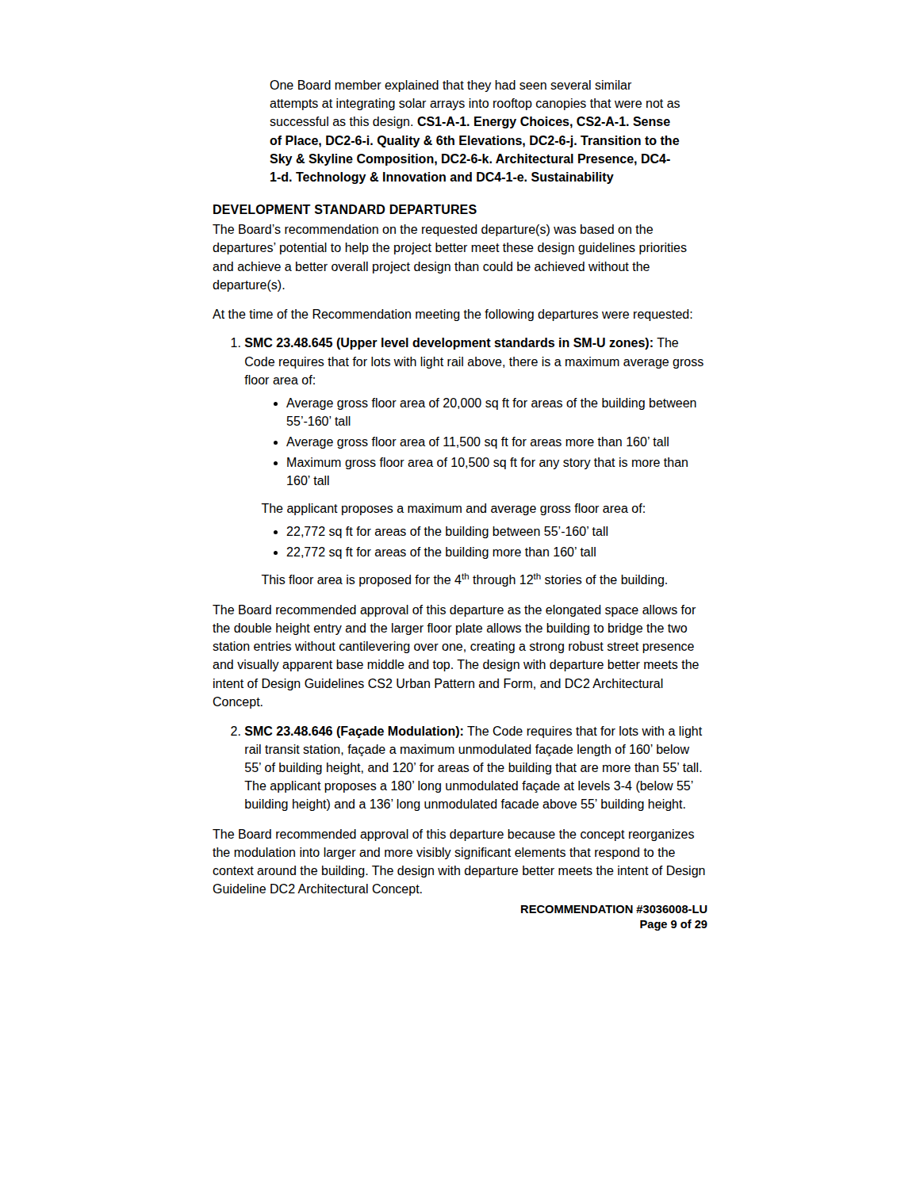One Board member explained that they had seen several similar attempts at integrating solar arrays into rooftop canopies that were not as successful as this design. CS1-A-1. Energy Choices, CS2-A-1. Sense of Place, DC2-6-i. Quality & 6th Elevations, DC2-6-j. Transition to the Sky & Skyline Composition, DC2-6-k. Architectural Presence, DC4-1-d. Technology & Innovation and DC4-1-e. Sustainability
DEVELOPMENT STANDARD DEPARTURES
The Board’s recommendation on the requested departure(s) was based on the departures’ potential to help the project better meet these design guidelines priorities and achieve a better overall project design than could be achieved without the departure(s).
At the time of the Recommendation meeting the following departures were requested:
SMC 23.48.645 (Upper level development standards in SM-U zones): The Code requires that for lots with light rail above, there is a maximum average gross floor area of:
Average gross floor area of 20,000 sq ft for areas of the building between 55’-160’ tall
Average gross floor area of 11,500 sq ft for areas more than 160’ tall
Maximum gross floor area of 10,500 sq ft for any story that is more than 160’ tall
The applicant proposes a maximum and average gross floor area of:
22,772 sq ft for areas of the building between 55’-160’ tall
22,772 sq ft for areas of the building more than 160’ tall
This floor area is proposed for the 4th through 12th stories of the building.
The Board recommended approval of this departure as the elongated space allows for the double height entry and the larger floor plate allows the building to bridge the two station entries without cantilevering over one, creating a strong robust street presence and visually apparent base middle and top. The design with departure better meets the intent of Design Guidelines CS2 Urban Pattern and Form, and DC2 Architectural Concept.
SMC 23.48.646 (Façade Modulation): The Code requires that for lots with a light rail transit station, façade a maximum unmodulated façade length of 160’ below 55’ of building height, and 120’ for areas of the building that are more than 55’ tall.
The applicant proposes a 180’ long unmodulated façade at levels 3-4 (below 55’ building height) and a 136’ long unmodulated facade above 55’ building height.
The Board recommended approval of this departure because the concept reorganizes the modulation into larger and more visibly significant elements that respond to the context around the building. The design with departure better meets the intent of Design Guideline DC2 Architectural Concept.
RECOMMENDATION #3036008-LU
Page 9 of 29